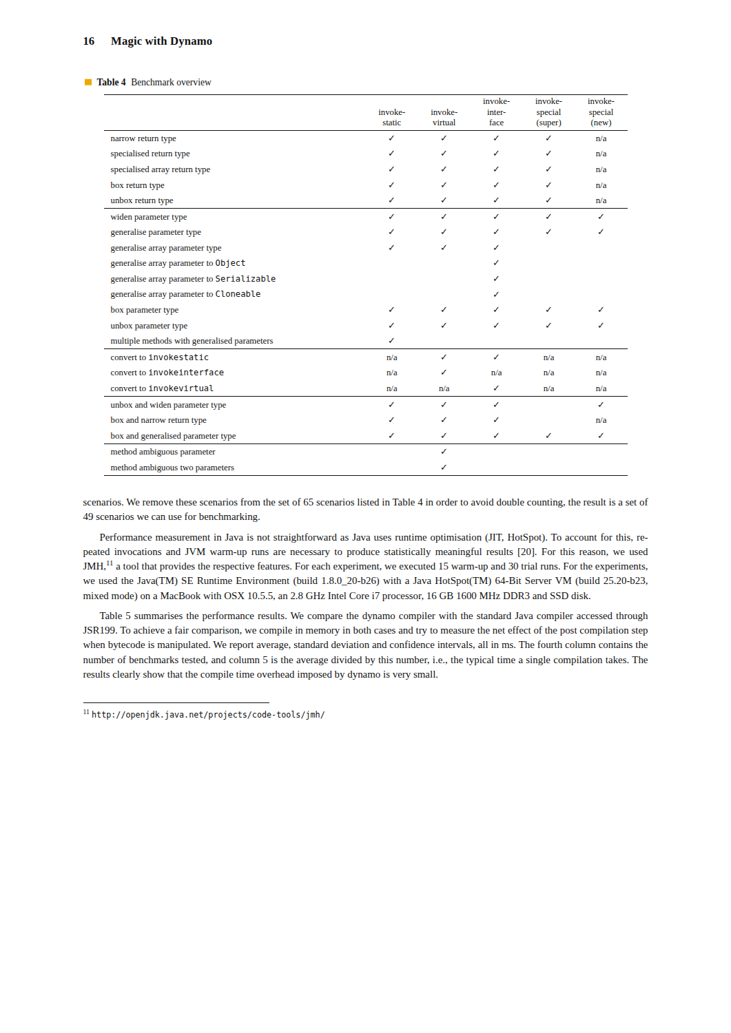16 Magic with Dynamo
Table 4 Benchmark overview
| | invoke- static | invoke- virtual | invoke- inter- face | invoke- special (super) | invoke- special (new) |
| --- | --- | --- | --- | --- | --- |
| narrow return type | ✓ | ✓ | ✓ | ✓ | n/a |
| specialised return type | ✓ | ✓ | ✓ | ✓ | n/a |
| specialised array return type | ✓ | ✓ | ✓ | ✓ | n/a |
| box return type | ✓ | ✓ | ✓ | ✓ | n/a |
| unbox return type | ✓ | ✓ | ✓ | ✓ | n/a |
| widen parameter type | ✓ | ✓ | ✓ | ✓ | ✓ |
| generalise parameter type | ✓ | ✓ | ✓ | ✓ | ✓ |
| generalise array parameter type | ✓ | ✓ | ✓ | | |
| generalise array parameter to Object | | | ✓ | | |
| generalise array parameter to Serializable | | | ✓ | | |
| generalise array parameter to Cloneable | | | ✓ | | |
| box parameter type | ✓ | ✓ | ✓ | ✓ | ✓ |
| unbox parameter type | ✓ | ✓ | ✓ | ✓ | ✓ |
| multiple methods with generalised parameters | ✓ | | | | |
| convert to invokestatic | n/a | ✓ | ✓ | n/a | n/a |
| convert to invokeinterface | n/a | ✓ | n/a | n/a | n/a |
| convert to invokevirtual | n/a | n/a | ✓ | n/a | n/a |
| unbox and widen parameter type | ✓ | ✓ | ✓ | | ✓ |
| box and narrow return type | ✓ | ✓ | ✓ | | n/a |
| box and generalised parameter type | ✓ | ✓ | ✓ | ✓ | ✓ |
| method ambiguous parameter | | ✓ | | | |
| method ambiguous two parameters | | ✓ | | | |
scenarios. We remove these scenarios from the set of 65 scenarios listed in Table 4 in order to avoid double counting, the result is a set of 49 scenarios we can use for benchmarking.
Performance measurement in Java is not straightforward as Java uses runtime optimisation (JIT, HotSpot). To account for this, repeated invocations and JVM warm-up runs are necessary to produce statistically meaningful results [20]. For this reason, we used JMH,11 a tool that provides the respective features. For each experiment, we executed 15 warm-up and 30 trial runs. For the experiments, we used the Java(TM) SE Runtime Environment (build 1.8.0_20-b26) with a Java HotSpot(TM) 64-Bit Server VM (build 25.20-b23, mixed mode) on a MacBook with OSX 10.5.5, an 2.8 GHz Intel Core i7 processor, 16 GB 1600 MHz DDR3 and SSD disk.
Table 5 summarises the performance results. We compare the dynamo compiler with the standard Java compiler accessed through JSR199. To achieve a fair comparison, we compile in memory in both cases and try to measure the net effect of the post compilation step when bytecode is manipulated. We report average, standard deviation and confidence intervals, all in ms. The fourth column contains the number of benchmarks tested, and column 5 is the average divided by this number, i.e., the typical time a single compilation takes. The results clearly show that the compile time overhead imposed by dynamo is very small.
11 http://openjdk.java.net/projects/code-tools/jmh/